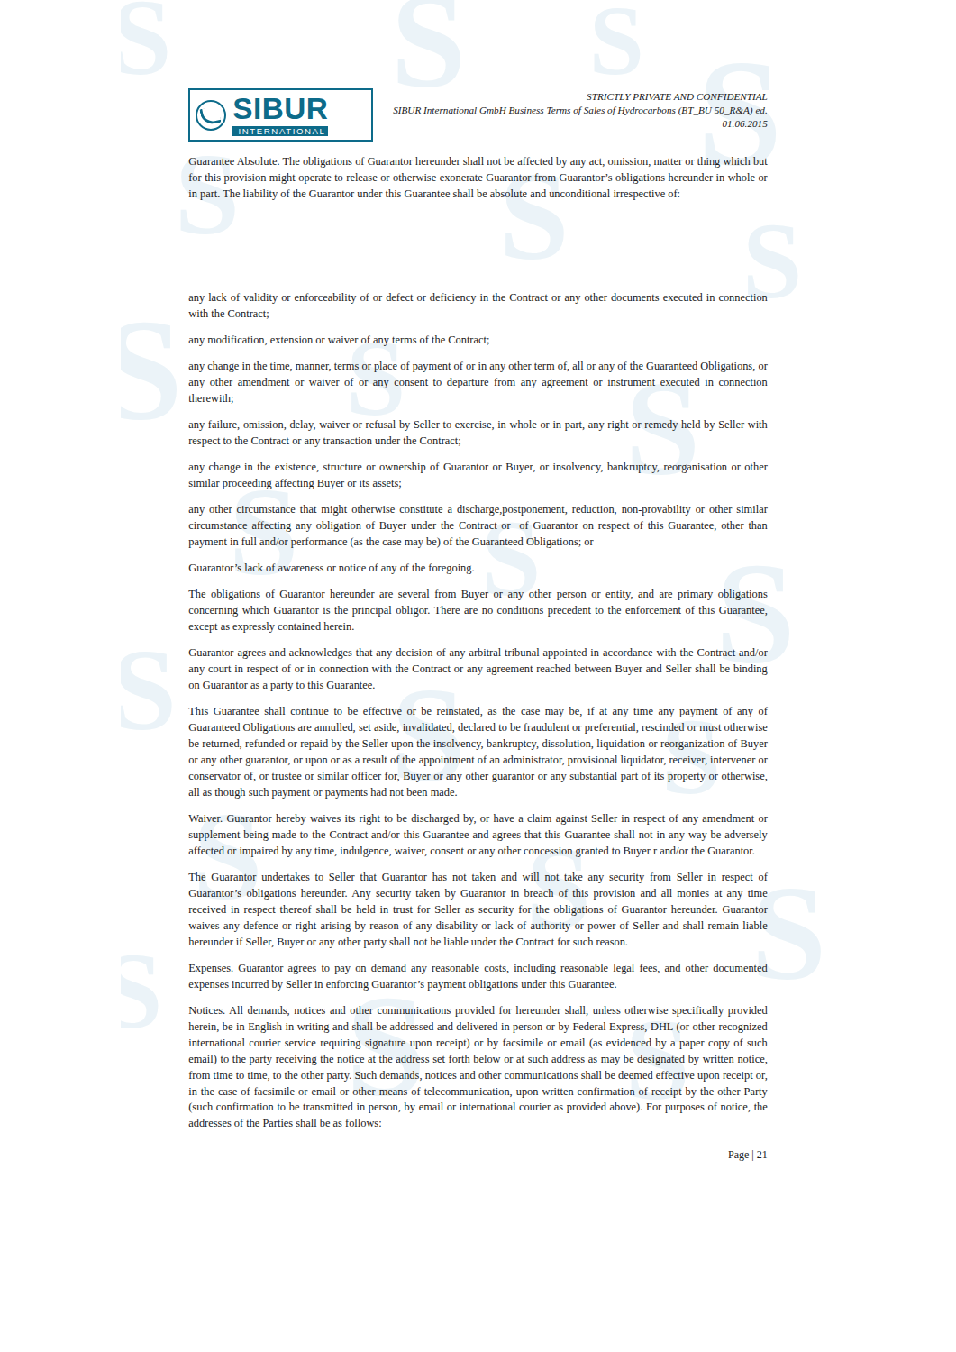S S S S S S S S S S S S S S S S S S S S S S
SIBUR INTERNATIONAL
STRICTLY PRIVATE AND CONFIDENTIAL
SIBUR International GmbH Business Terms of Sales of Hydrocarbons (BT_BU 50_R&A) ed. 01.06.2015
Guarantee Absolute. The obligations of Guarantor hereunder shall not be affected by any act, omission, matter or thing which but for this provision might operate to release or otherwise exonerate Guarantor from Guarantor’s obligations hereunder in whole or in part. The liability of the Guarantor under this Guarantee shall be absolute and unconditional irrespective of:
any lack of validity or enforceability of or defect or deficiency in the Contract or any other documents executed in connection with the Contract;
any modification, extension or waiver of any terms of the Contract;
any change in the time, manner, terms or place of payment of or in any other term of, all or any of the Guaranteed Obligations, or any other amendment or waiver of or any consent to departure from any agreement or instrument executed in connection therewith;
any failure, omission, delay, waiver or refusal by Seller to exercise, in whole or in part, any right or remedy held by Seller with respect to the Contract or any transaction under the Contract;
any change in the existence, structure or ownership of Guarantor or Buyer, or insolvency, bankruptcy, reorganisation or other similar proceeding affecting Buyer or its assets;
any other circumstance that might otherwise constitute a discharge,postponement, reduction, non-provability or other similar circumstance affecting any obligation of Buyer under the Contract or of Guarantor on respect of this Guarantee, other than payment in full and/or performance (as the case may be) of the Guaranteed Obligations; or
Guarantor’s lack of awareness or notice of any of the foregoing.
The obligations of Guarantor hereunder are several from Buyer or any other person or entity, and are primary obligations concerning which Guarantor is the principal obligor. There are no conditions precedent to the enforcement of this Guarantee, except as expressly contained herein.
Guarantor agrees and acknowledges that any decision of any arbitral tribunal appointed in accordance with the Contract and/or any court in respect of or in connection with the Contract or any agreement reached between Buyer and Seller shall be binding on Guarantor as a party to this Guarantee.
This Guarantee shall continue to be effective or be reinstated, as the case may be, if at any time any payment of any of Guaranteed Obligations are annulled, set aside, invalidated, declared to be fraudulent or preferential, rescinded or must otherwise be returned, refunded or repaid by the Seller upon the insolvency, bankruptcy, dissolution, liquidation or reorganization of Buyer or any other guarantor, or upon or as a result of the appointment of an administrator, provisional liquidator, receiver, intervener or conservator of, or trustee or similar officer for, Buyer or any other guarantor or any substantial part of its property or otherwise, all as though such payment or payments had not been made.
Waiver. Guarantor hereby waives its right to be discharged by, or have a claim against Seller in respect of any amendment or supplement being made to the Contract and/or this Guarantee and agrees that this Guarantee shall not in any way be adversely affected or impaired by any time, indulgence, waiver, consent or any other concession granted to Buyer r and/or the Guarantor.
The Guarantor undertakes to Seller that Guarantor has not taken and will not take any security from Seller in respect of Guarantor’s obligations hereunder. Any security taken by Guarantor in breach of this provision and all monies at any time received in respect thereof shall be held in trust for Seller as security for the obligations of Guarantor hereunder. Guarantor waives any defence or right arising by reason of any disability or lack of authority or power of Seller and shall remain liable hereunder if Seller, Buyer or any other party shall not be liable under the Contract for such reason.
Expenses. Guarantor agrees to pay on demand any reasonable costs, including reasonable legal fees, and other documented expenses incurred by Seller in enforcing Guarantor’s payment obligations under this Guarantee.
Notices. All demands, notices and other communications provided for hereunder shall, unless otherwise specifically provided herein, be in English in writing and shall be addressed and delivered in person or by Federal Express, DHL (or other recognized international courier service requiring signature upon receipt) or by facsimile or email (as evidenced by a paper copy of such email) to the party receiving the notice at the address set forth below or at such address as may be designated by written notice, from time to time, to the other party. Such demands, notices and other communications shall be deemed effective upon receipt or, in the case of facsimile or email or other means of telecommunication, upon written confirmation of receipt by the other Party (such confirmation to be transmitted in person, by email or international courier as provided above). For purposes of notice, the addresses of the Parties shall be as follows:
Page | 21